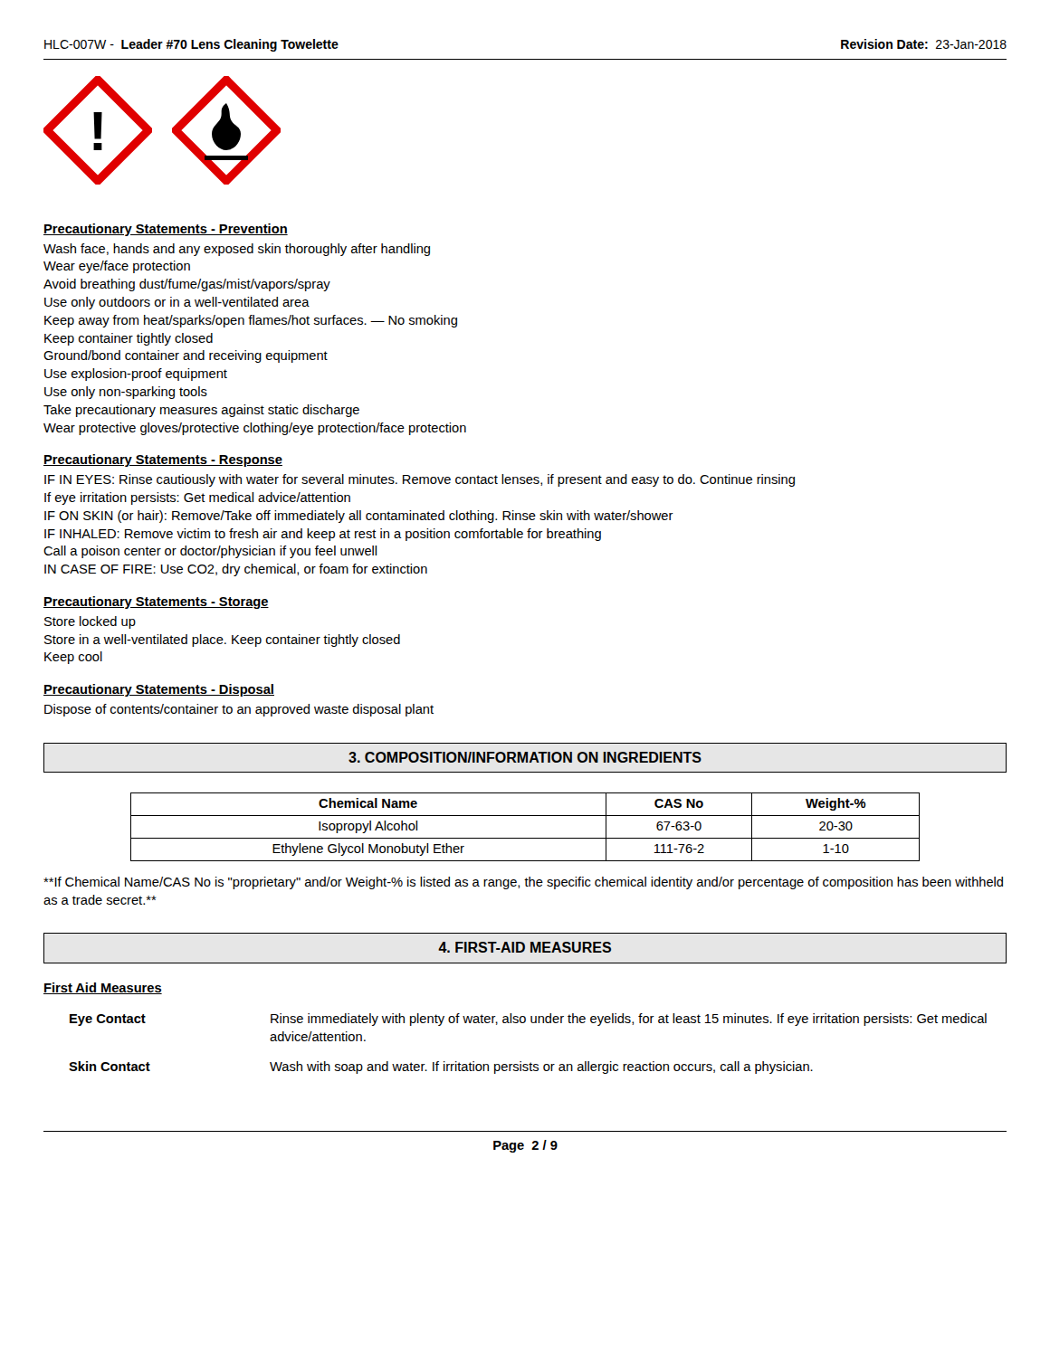HLC-007W - Leader #70 Lens Cleaning Towelette
Revision Date: 23-Jan-2018
!
Precautionary Statements - Prevention
Wash face, hands and any exposed skin thoroughly after handling
Wear eye/face protection
Avoid breathing dust/fume/gas/mist/vapors/spray
Use only outdoors or in a well-ventilated area
Keep away from heat/sparks/open flames/hot surfaces. — No smoking
Keep container tightly closed
Ground/bond container and receiving equipment
Use explosion-proof equipment
Use only non-sparking tools
Take precautionary measures against static discharge
Wear protective gloves/protective clothing/eye protection/face protection
Precautionary Statements - Response
IF IN EYES: Rinse cautiously with water for several minutes. Remove contact lenses, if present and easy to do. Continue rinsing
If eye irritation persists: Get medical advice/attention
IF ON SKIN (or hair): Remove/Take off immediately all contaminated clothing. Rinse skin with water/shower
IF INHALED: Remove victim to fresh air and keep at rest in a position comfortable for breathing
Call a poison center or doctor/physician if you feel unwell
IN CASE OF FIRE: Use CO2, dry chemical, or foam for extinction
Precautionary Statements - Storage
Store locked up
Store in a well-ventilated place. Keep container tightly closed
Keep cool
Precautionary Statements - Disposal
Dispose of contents/container to an approved waste disposal plant
3. COMPOSITION/INFORMATION ON INGREDIENTS
| Chemical Name | CAS No | Weight-% |
| --- | --- | --- |
| Isopropyl Alcohol | 67-63-0 | 20-30 |
| Ethylene Glycol Monobutyl Ether | 111-76-2 | 1-10 |
**If Chemical Name/CAS No is "proprietary" and/or Weight-% is listed as a range, the specific chemical identity and/or percentage of composition has been withheld as a trade secret.**
4. FIRST-AID MEASURES
First Aid Measures
Eye Contact
Rinse immediately with plenty of water, also under the eyelids, for at least 15 minutes. If eye irritation persists: Get medical advice/attention.
Skin Contact
Wash with soap and water. If irritation persists or an allergic reaction occurs, call a physician.
Page 2 / 9